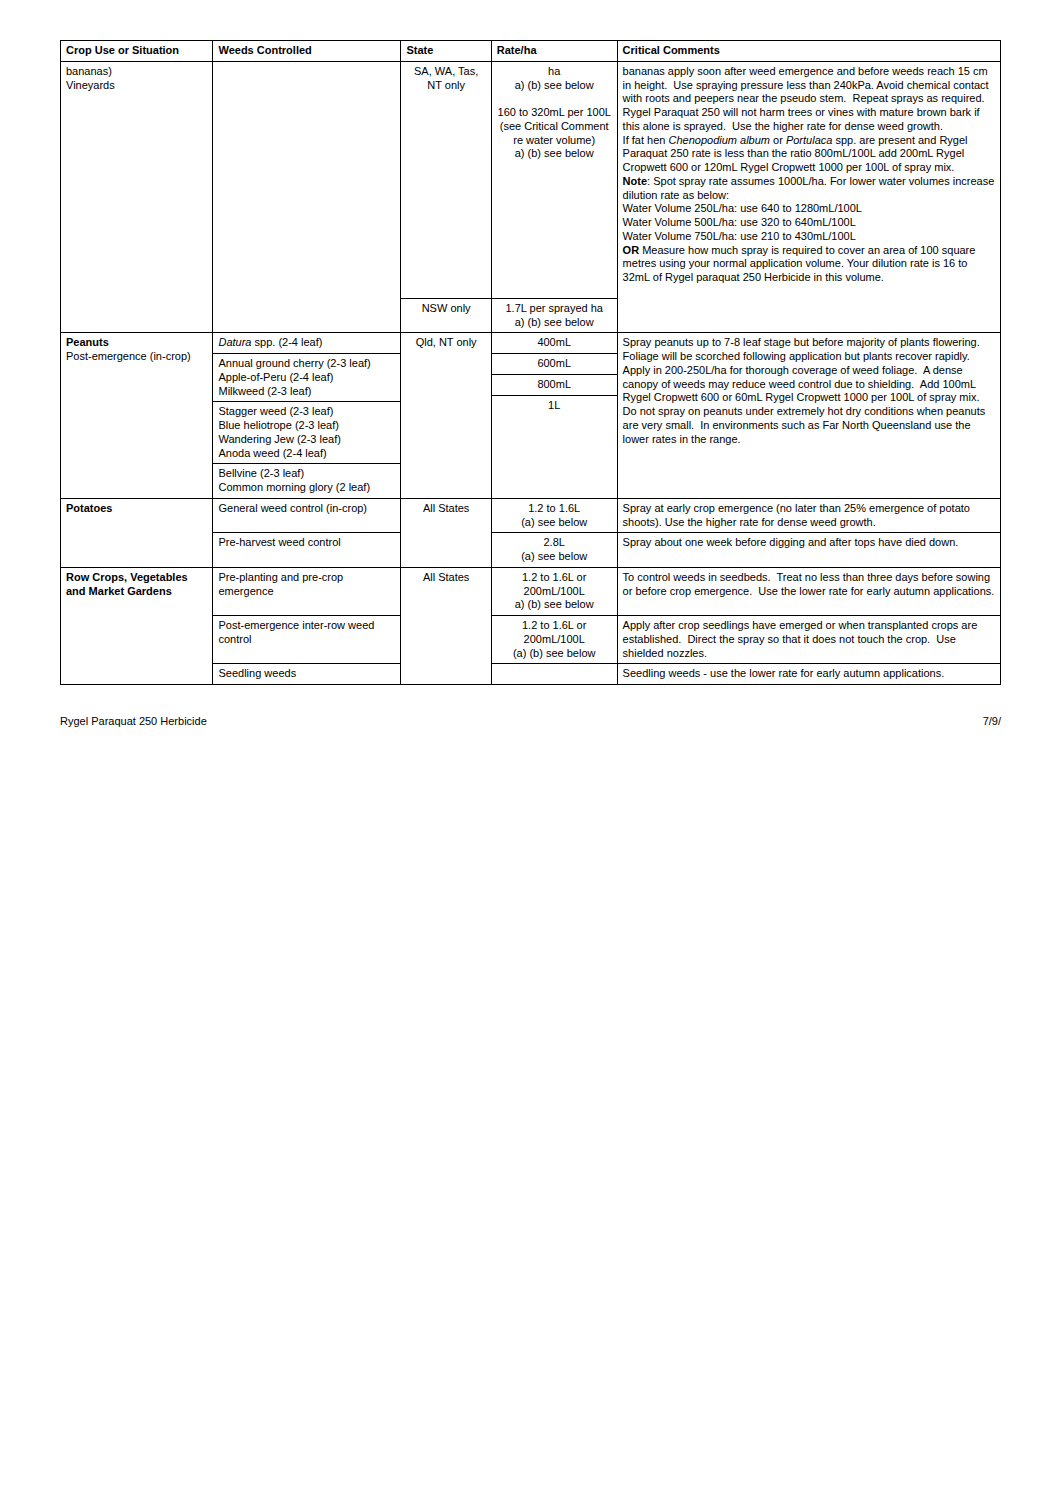| Crop Use or Situation | Weeds Controlled | State | Rate/ha | Critical Comments |
| --- | --- | --- | --- | --- |
| bananas) Vineyards | | / SA, WA, Tas, NT only / / NSW only / | / ha a) (b) see below 160 to 320mL per 100L (see Critical Comment re water volume) a) (b) see below / / 1.7L per sprayed ha a) (b) see below / | bananas apply soon after weed emergence and before weeds reach 15 cm in height. Use spraying pressure less than 240kPa. Avoid chemical contact with roots and peepers near the pseudo stem. Repeat sprays as required. Rygel Paraquat 250 will not harm trees or vines with mature brown bark if this alone is sprayed. Use the higher rate for dense weed growth. If fat hen Chenopodium album or Portulaca spp. are present and Rygel Paraquat 250 rate is less than the ratio 800mL/100L add 200mL Rygel Cropwett 600 or 120mL Rygel Cropwett 1000 per 100L of spray mix. Note : Spot spray rate assumes 1000L/ha. For lower water volumes increase dilution rate as below: Water Volume 250L/ha: use 640 to 1280mL/100L Water Volume 500L/ha: use 320 to 640mL/100L Water Volume 750L/ha: use 210 to 430mL/100L OR Measure how much spray is required to cover an area of 100 square metres using your normal application volume. Your dilution rate is 16 to 32mL of Rygel paraquat 250 Herbicide in this volume. |
| Peanuts Post-emergence (in-crop) | / Datura spp. (2-4 leaf) / / Annual ground cherry (2-3 leaf) Apple-of-Peru (2-4 leaf) Milkweed (2-3 leaf) / / Stagger weed (2-3 leaf) Blue heliotrope (2-3 leaf) Wandering Jew (2-3 leaf) Anoda weed (2-4 leaf) / / Bellvine (2-3 leaf) Common morning glory (2 leaf) / | Qld, NT only | / 400mL / / 600mL / / 800mL / / 1L / | Spray peanuts up to 7-8 leaf stage but before majority of plants flowering. Foliage will be scorched following application but plants recover rapidly. Apply in 200-250L/ha for thorough coverage of weed foliage. A dense canopy of weeds may reduce weed control due to shielding. Add 100mL Rygel Cropwett 600 or 60mL Rygel Cropwett 1000 per 100L of spray mix. Do not spray on peanuts under extremely hot dry conditions when peanuts are very small. In environments such as Far North Queensland use the lower rates in the range. |
| Potatoes | General weed control (in-crop) | All States | 1.2 to 1.6L (a) see below | Spray at early crop emergence (no later than 25% emergence of potato shoots). Use the higher rate for dense weed growth. |
| Pre-harvest weed control | 2.8L (a) see below | Spray about one week before digging and after tops have died down. |
| Row Crops, Vegetables and Market Gardens | Pre-planting and pre-crop emergence | All States | 1.2 to 1.6L or 200mL/100L a) (b) see below | To control weeds in seedbeds. Treat no less than three days before sowing or before crop emergence. Use the lower rate for early autumn applications. |
| Post-emergence inter-row weed control | 1.2 to 1.6L or 200mL/100L (a) (b) see below | Apply after crop seedlings have emerged or when transplanted crops are established. Direct the spray so that it does not touch the crop. Use shielded nozzles. |
| Seedling weeds | | Seedling weeds - use the lower rate for early autumn applications. |
Rygel Paraquat 250 Herbicide 7/9/